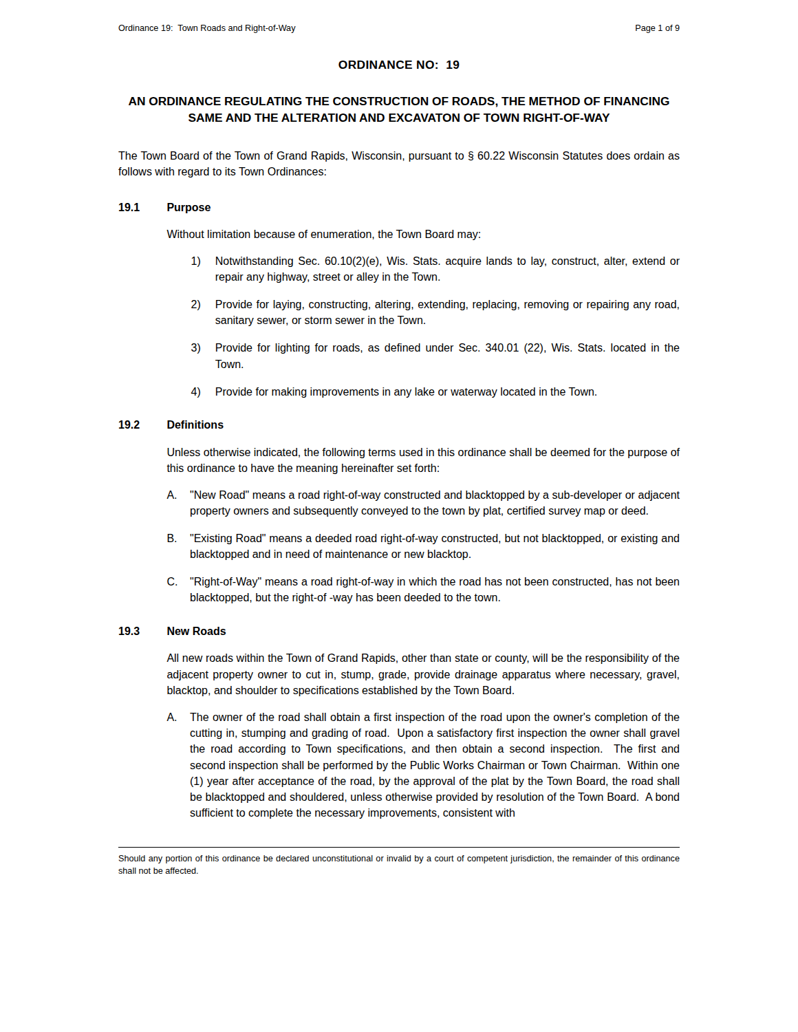Ordinance 19: Town Roads and Right-of-Way Page 1 of 9
ORDINANCE NO: 19
AN ORDINANCE REGULATING THE CONSTRUCTION OF ROADS, THE METHOD OF FINANCING SAME AND THE ALTERATION AND EXCAVATON OF TOWN RIGHT-OF-WAY
The Town Board of the Town of Grand Rapids, Wisconsin, pursuant to § 60.22 Wisconsin Statutes does ordain as follows with regard to its Town Ordinances:
19.1 Purpose
Without limitation because of enumeration, the Town Board may:
1) Notwithstanding Sec. 60.10(2)(e), Wis. Stats. acquire lands to lay, construct, alter, extend or repair any highway, street or alley in the Town.
2) Provide for laying, constructing, altering, extending, replacing, removing or repairing any road, sanitary sewer, or storm sewer in the Town.
3) Provide for lighting for roads, as defined under Sec. 340.01 (22), Wis. Stats. located in the Town.
4) Provide for making improvements in any lake or waterway located in the Town.
19.2 Definitions
Unless otherwise indicated, the following terms used in this ordinance shall be deemed for the purpose of this ordinance to have the meaning hereinafter set forth:
A."New Road" means a road right-of-way constructed and blacktopped by a sub-developer or adjacent property owners and subsequently conveyed to the town by plat, certified survey map or deed.
B."Existing Road" means a deeded road right-of-way constructed, but not blacktopped, or existing and blacktopped and in need of maintenance or new blacktop.
C."Right-of-Way" means a road right-of-way in which the road has not been constructed, has not been blacktopped, but the right-of -way has been deeded to the town.
19.3 New Roads
All new roads within the Town of Grand Rapids, other than state or county, will be the responsibility of the adjacent property owner to cut in, stump, grade, provide drainage apparatus where necessary, gravel, blacktop, and shoulder to specifications established by the Town Board.
A. The owner of the road shall obtain a first inspection of the road upon the owner's completion of the cutting in, stumping and grading of road. Upon a satisfactory first inspection the owner shall gravel the road according to Town specifications, and then obtain a second inspection. The first and second inspection shall be performed by the Public Works Chairman or Town Chairman. Within one (1) year after acceptance of the road, by the approval of the plat by the Town Board, the road shall be blacktopped and shouldered, unless otherwise provided by resolution of the Town Board. A bond sufficient to complete the necessary improvements, consistent with
Should any portion of this ordinance be declared unconstitutional or invalid by a court of competent jurisdiction, the remainder of this ordinance shall not be affected.